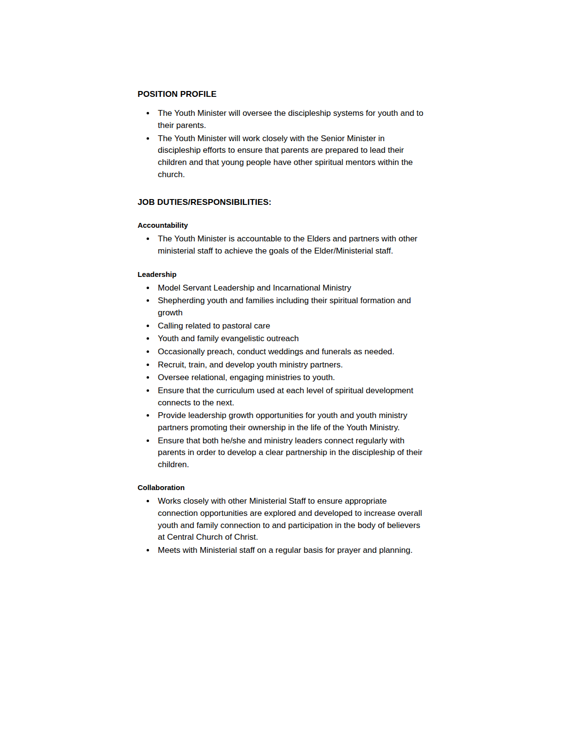POSITION PROFILE
The Youth Minister will oversee the discipleship systems for youth and to their parents.
The Youth Minister will work closely with the Senior Minister in discipleship efforts to ensure that parents are prepared to lead their children and that young people have other spiritual mentors within the church.
JOB DUTIES/RESPONSIBILITIES:
Accountability
The Youth Minister is accountable to the Elders and partners with other ministerial staff to achieve the goals of the Elder/Ministerial staff.
Leadership
Model Servant Leadership and Incarnational Ministry
Shepherding youth and families including their spiritual formation and growth
Calling related to pastoral care
Youth and family evangelistic outreach
Occasionally preach, conduct weddings and funerals as needed.
Recruit, train, and develop youth ministry partners.
Oversee relational, engaging ministries to youth.
Ensure that the curriculum used at each level of spiritual development connects to the next.
Provide leadership growth opportunities for youth and youth ministry partners promoting their ownership in the life of the Youth Ministry.
Ensure that both he/she and ministry leaders connect regularly with parents in order to develop a clear partnership in the discipleship of their children.
Collaboration
Works closely with other Ministerial Staff to ensure appropriate connection opportunities are explored and developed to increase overall youth and family connection to and participation in the body of believers at Central Church of Christ.
Meets with Ministerial staff on a regular basis for prayer and planning.